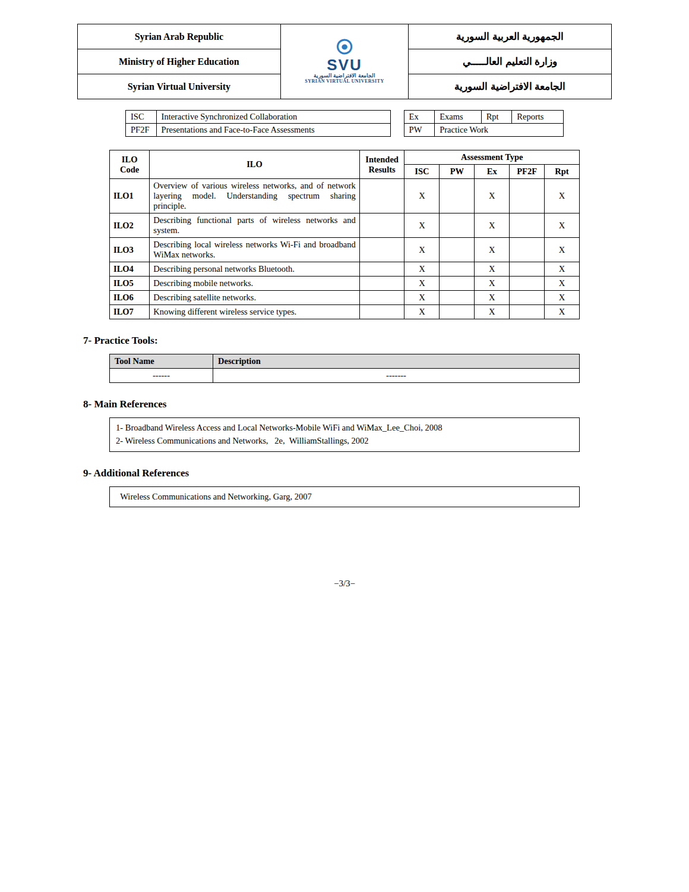| Syrian Arab Republic | ⦿ SVU الجامعة الافتراضية السورية SYRIAN VIRTUAL UNIVERSITY | الجمهورية العربية السورية |
| Ministry of Higher Education | وزارة التعليم العالـــــي |
| Syrian Virtual University | الجامعة الافتراضية السورية |
| ISC | Interactive Synchronized Collaboration | | Ex | Exams | Rpt | Reports |
| PF2F | Presentations and Face-to-Face Assessments | | PW | Practice Work |
| ILO Code | ILO | Intended Results | Assessment Type |
| --- | --- | --- | --- |
| ISC | PW | Ex | PF2F | Rpt |
| ILO1 | Overview of various wireless networks, and of network layering model. Understanding spectrum sharing principle. | | X | | X | | X |
| ILO2 | Describing functional parts of wireless networks and system. | | X | | X | | X |
| ILO3 | Describing local wireless networks Wi-Fi and broadband WiMax networks. | | X | | X | | X |
| ILO4 | Describing personal networks Bluetooth. | | X | | X | | X |
| ILO5 | Describing mobile networks. | | X | | X | | X |
| ILO6 | Describing satellite networks. | | X | | X | | X |
| ILO7 | Knowing different wireless service types. | | X | | X | | X |
7- Practice Tools:
| Tool Name | Description |
| --- | --- |
| ------ | ------- |
8- Main References
| 1- Broadband Wireless Access and Local Networks-Mobile WiFi and WiMax_Lee_Choi, 2008 2- Wireless Communications and Networks, 2e, WilliamStallings, 2002 |
9- Additional References
| Wireless Communications and Networking, Garg, 2007 |
−3/3−